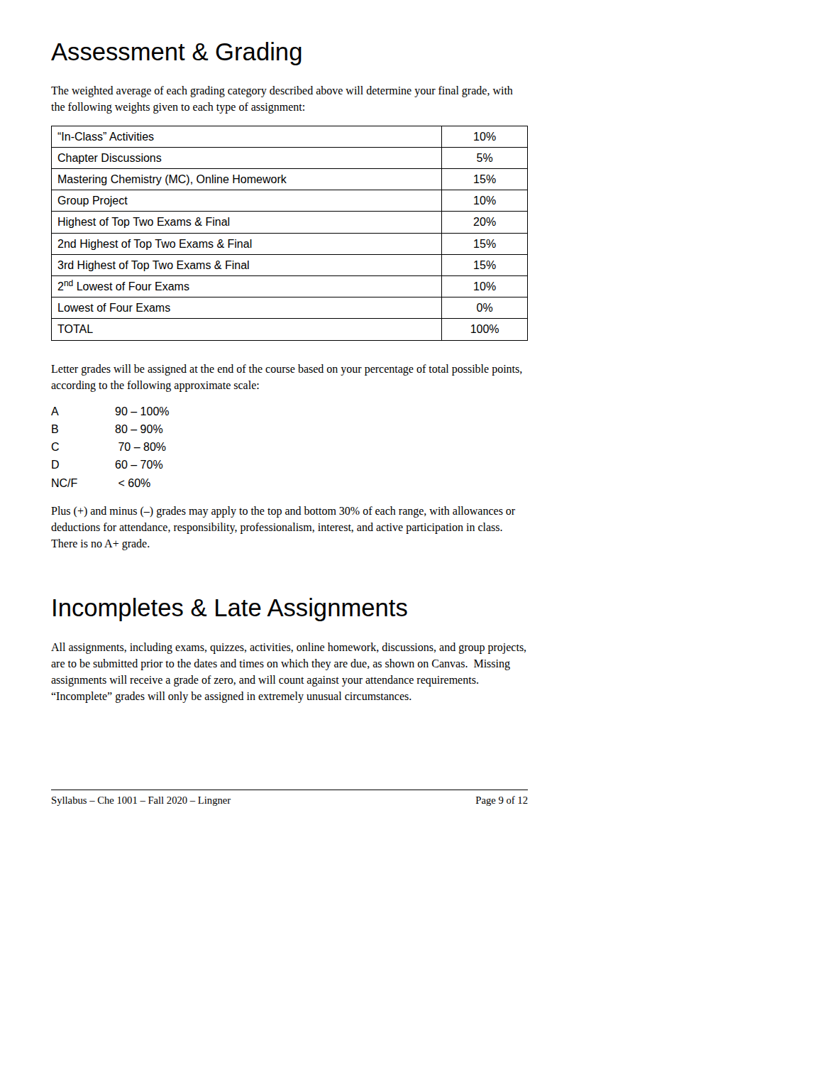Assessment & Grading
The weighted average of each grading category described above will determine your final grade, with the following weights given to each type of assignment:
| “In-Class” Activities | 10% |
| Chapter Discussions | 5% |
| Mastering Chemistry (MC), Online Homework | 15% |
| Group Project | 10% |
| Highest of Top Two Exams & Final | 20% |
| 2nd Highest of Top Two Exams & Final | 15% |
| 3rd Highest of Top Two Exams & Final | 15% |
| 2 nd Lowest of Four Exams | 10% |
| Lowest of Four Exams | 0% |
| TOTAL | 100% |
Letter grades will be assigned at the end of the course based on your percentage of total possible points, according to the following approximate scale:
| A | 90 – 100% |
| B | 80 – 90% |
| C | 70 – 80% |
| D | 60 – 70% |
| NC/F | < 60% |
Plus (+) and minus (–) grades may apply to the top and bottom 30% of each range, with allowances or deductions for attendance, responsibility, professionalism, interest, and active participation in class. There is no A+ grade.
Incompletes & Late Assignments
All assignments, including exams, quizzes, activities, online homework, discussions, and group projects, are to be submitted prior to the dates and times on which they are due, as shown on Canvas. Missing assignments will receive a grade of zero, and will count against your attendance requirements. “Incomplete” grades will only be assigned in extremely unusual circumstances.
Syllabus – Che 1001 – Fall 2020 – Lingner Page 9 of 12